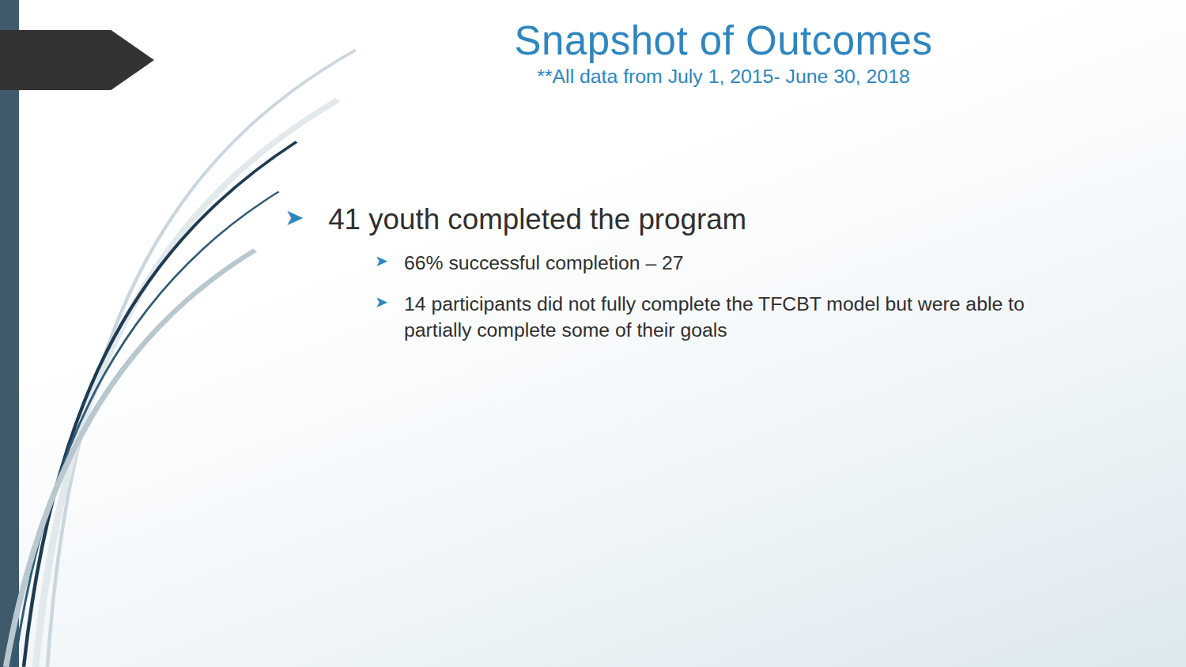Snapshot of Outcomes
**All data from July 1, 2015- June 30, 2018
41 youth completed the program
66% successful completion – 27
14 participants did not fully complete the TFCBT model but were able to partially complete some of their goals